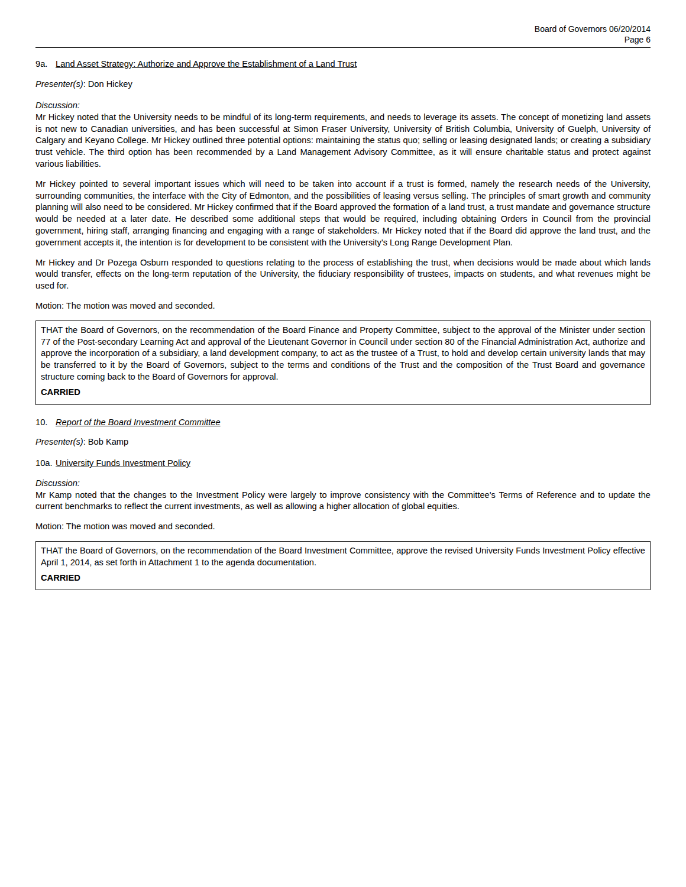Board of Governors 06/20/2014
Page 6
9a. Land Asset Strategy: Authorize and Approve the Establishment of a Land Trust
Presenter(s): Don Hickey
Discussion:
Mr Hickey noted that the University needs to be mindful of its long-term requirements, and needs to leverage its assets. The concept of monetizing land assets is not new to Canadian universities, and has been successful at Simon Fraser University, University of British Columbia, University of Guelph, University of Calgary and Keyano College. Mr Hickey outlined three potential options: maintaining the status quo; selling or leasing designated lands; or creating a subsidiary trust vehicle. The third option has been recommended by a Land Management Advisory Committee, as it will ensure charitable status and protect against various liabilities.
Mr Hickey pointed to several important issues which will need to be taken into account if a trust is formed, namely the research needs of the University, surrounding communities, the interface with the City of Edmonton, and the possibilities of leasing versus selling. The principles of smart growth and community planning will also need to be considered. Mr Hickey confirmed that if the Board approved the formation of a land trust, a trust mandate and governance structure would be needed at a later date. He described some additional steps that would be required, including obtaining Orders in Council from the provincial government, hiring staff, arranging financing and engaging with a range of stakeholders. Mr Hickey noted that if the Board did approve the land trust, and the government accepts it, the intention is for development to be consistent with the University's Long Range Development Plan.
Mr Hickey and Dr Pozega Osburn responded to questions relating to the process of establishing the trust, when decisions would be made about which lands would transfer, effects on the long-term reputation of the University, the fiduciary responsibility of trustees, impacts on students, and what revenues might be used for.
Motion: The motion was moved and seconded.
THAT the Board of Governors, on the recommendation of the Board Finance and Property Committee, subject to the approval of the Minister under section 77 of the Post-secondary Learning Act and approval of the Lieutenant Governor in Council under section 80 of the Financial Administration Act, authorize and approve the incorporation of a subsidiary, a land development company, to act as the trustee of a Trust, to hold and develop certain university lands that may be transferred to it by the Board of Governors, subject to the terms and conditions of the Trust and the composition of the Trust Board and governance structure coming back to the Board of Governors for approval.
CARRIED
10. Report of the Board Investment Committee
Presenter(s): Bob Kamp
10a. University Funds Investment Policy
Discussion:
Mr Kamp noted that the changes to the Investment Policy were largely to improve consistency with the Committee's Terms of Reference and to update the current benchmarks to reflect the current investments, as well as allowing a higher allocation of global equities.
Motion: The motion was moved and seconded.
THAT the Board of Governors, on the recommendation of the Board Investment Committee, approve the revised University Funds Investment Policy effective April 1, 2014, as set forth in Attachment 1 to the agenda documentation.
CARRIED